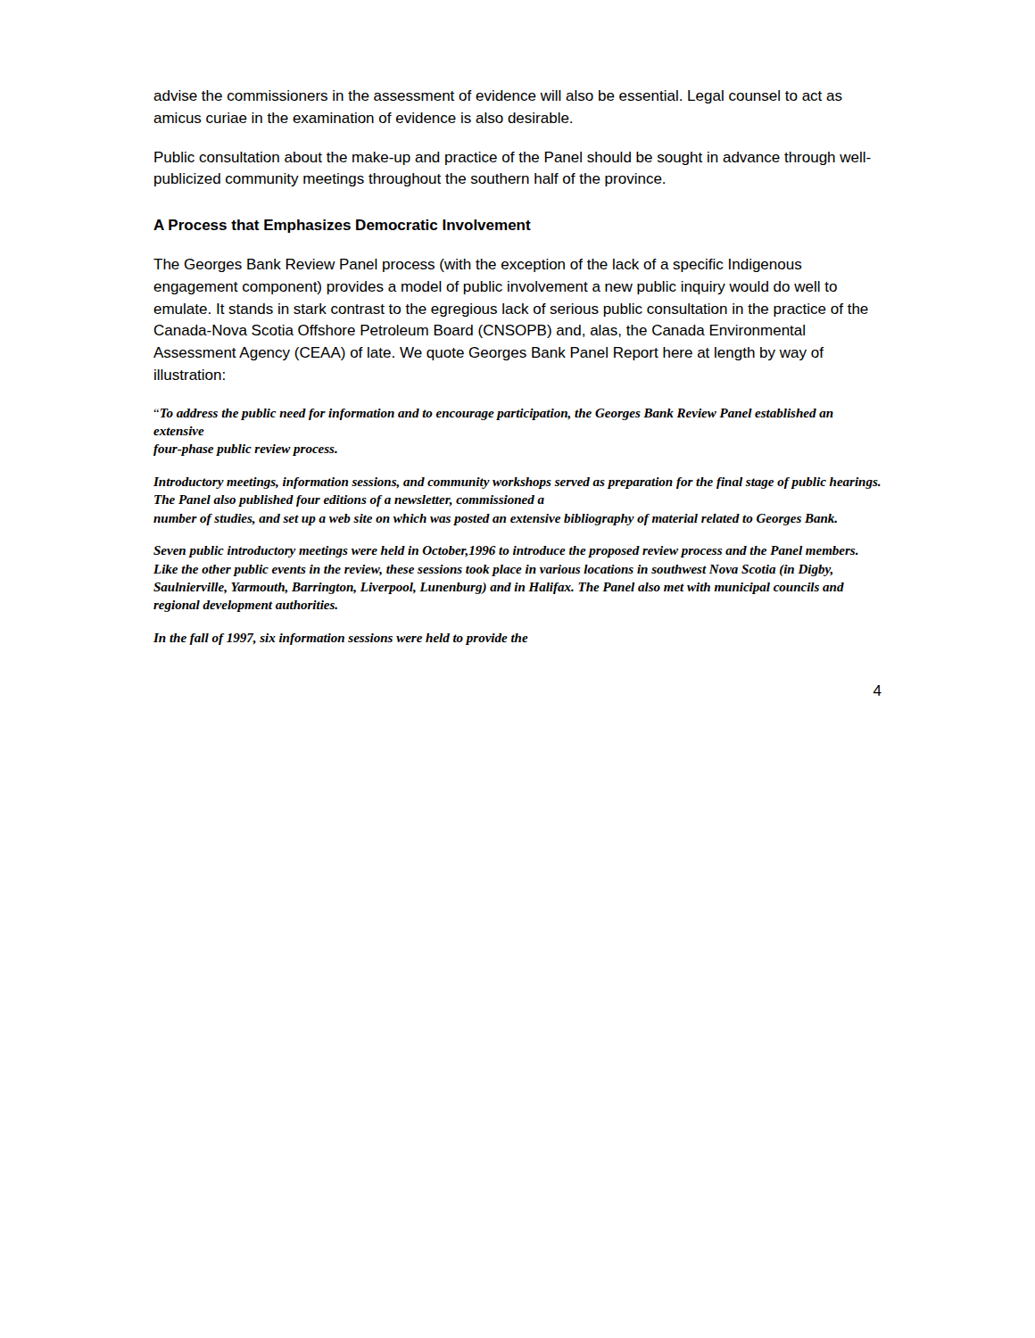advise the commissioners in the assessment of evidence will also be essential. Legal counsel to act as amicus curiae in the examination of evidence is also desirable.
Public consultation about the make-up and practice of the Panel should be sought in advance through well-publicized community meetings throughout the southern half of the province.
A Process that Emphasizes Democratic Involvement
The Georges Bank Review Panel process (with the exception of the lack of a specific Indigenous engagement component) provides a model of public involvement a new public inquiry would do well to emulate. It stands in stark contrast to the egregious lack of serious public consultation in the practice of the Canada-Nova Scotia Offshore Petroleum Board (CNSOPB) and, alas, the Canada Environmental Assessment Agency (CEAA) of late. We quote Georges Bank Panel Report here at length by way of illustration:
“To address the public need for information and to encourage participation, the Georges Bank Review Panel established an extensive
four-phase public review process.
Introductory meetings, information sessions, and community workshops served as preparation for the final stage of public hearings.
The Panel also published four editions of a newsletter, commissioned a
number of studies, and set up a web site on which was posted an extensive bibliography of material related to Georges Bank.
Seven public introductory meetings were held in October,1996 to introduce the proposed review process and the Panel members. Like the other public events in the review, these sessions took place in various locations in southwest Nova Scotia (in Digby, Saulnierville, Yarmouth, Barrington, Liverpool, Lunenburg) and in Halifax. The Panel also met with municipal councils and regional development authorities.
In the fall of 1997, six information sessions were held to provide the
4